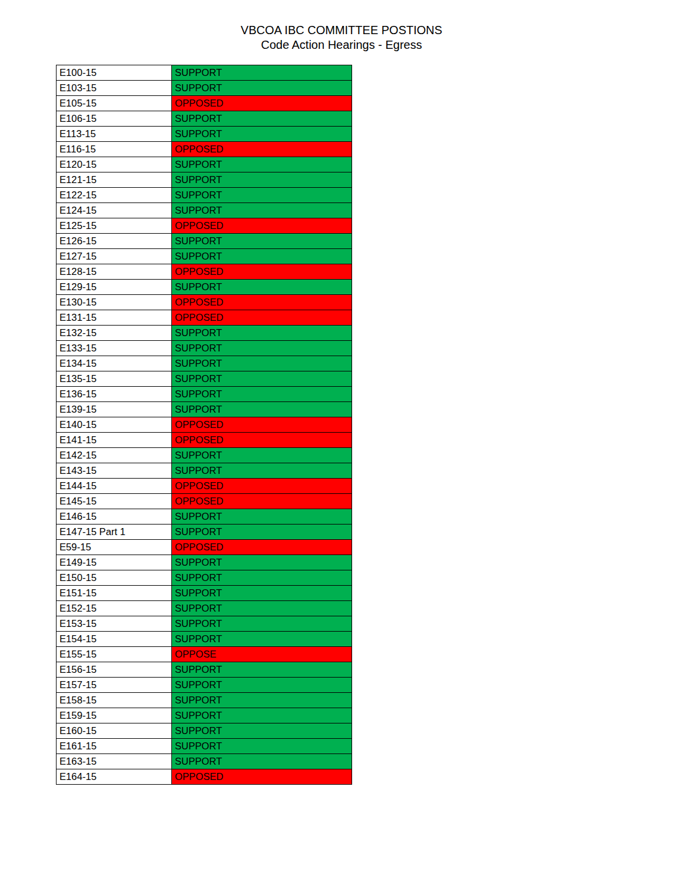VBCOA IBC COMMITTEE POSTIONS
Code Action Hearings - Egress
| E100-15 | SUPPORT |
| E103-15 | SUPPORT |
| E105-15 | OPPOSED |
| E106-15 | SUPPORT |
| E113-15 | SUPPORT |
| E116-15 | OPPOSED |
| E120-15 | SUPPORT |
| E121-15 | SUPPORT |
| E122-15 | SUPPORT |
| E124-15 | SUPPORT |
| E125-15 | OPPOSED |
| E126-15 | SUPPORT |
| E127-15 | SUPPORT |
| E128-15 | OPPOSED |
| E129-15 | SUPPORT |
| E130-15 | OPPOSED |
| E131-15 | OPPOSED |
| E132-15 | SUPPORT |
| E133-15 | SUPPORT |
| E134-15 | SUPPORT |
| E135-15 | SUPPORT |
| E136-15 | SUPPORT |
| E139-15 | SUPPORT |
| E140-15 | OPPOSED |
| E141-15 | OPPOSED |
| E142-15 | SUPPORT |
| E143-15 | SUPPORT |
| E144-15 | OPPOSED |
| E145-15 | OPPOSED |
| E146-15 | SUPPORT |
| E147-15 Part 1 | SUPPORT |
| E59-15 | OPPOSED |
| E149-15 | SUPPORT |
| E150-15 | SUPPORT |
| E151-15 | SUPPORT |
| E152-15 | SUPPORT |
| E153-15 | SUPPORT |
| E154-15 | SUPPORT |
| E155-15 | OPPOSE |
| E156-15 | SUPPORT |
| E157-15 | SUPPORT |
| E158-15 | SUPPORT |
| E159-15 | SUPPORT |
| E160-15 | SUPPORT |
| E161-15 | SUPPORT |
| E163-15 | SUPPORT |
| E164-15 | OPPOSED |